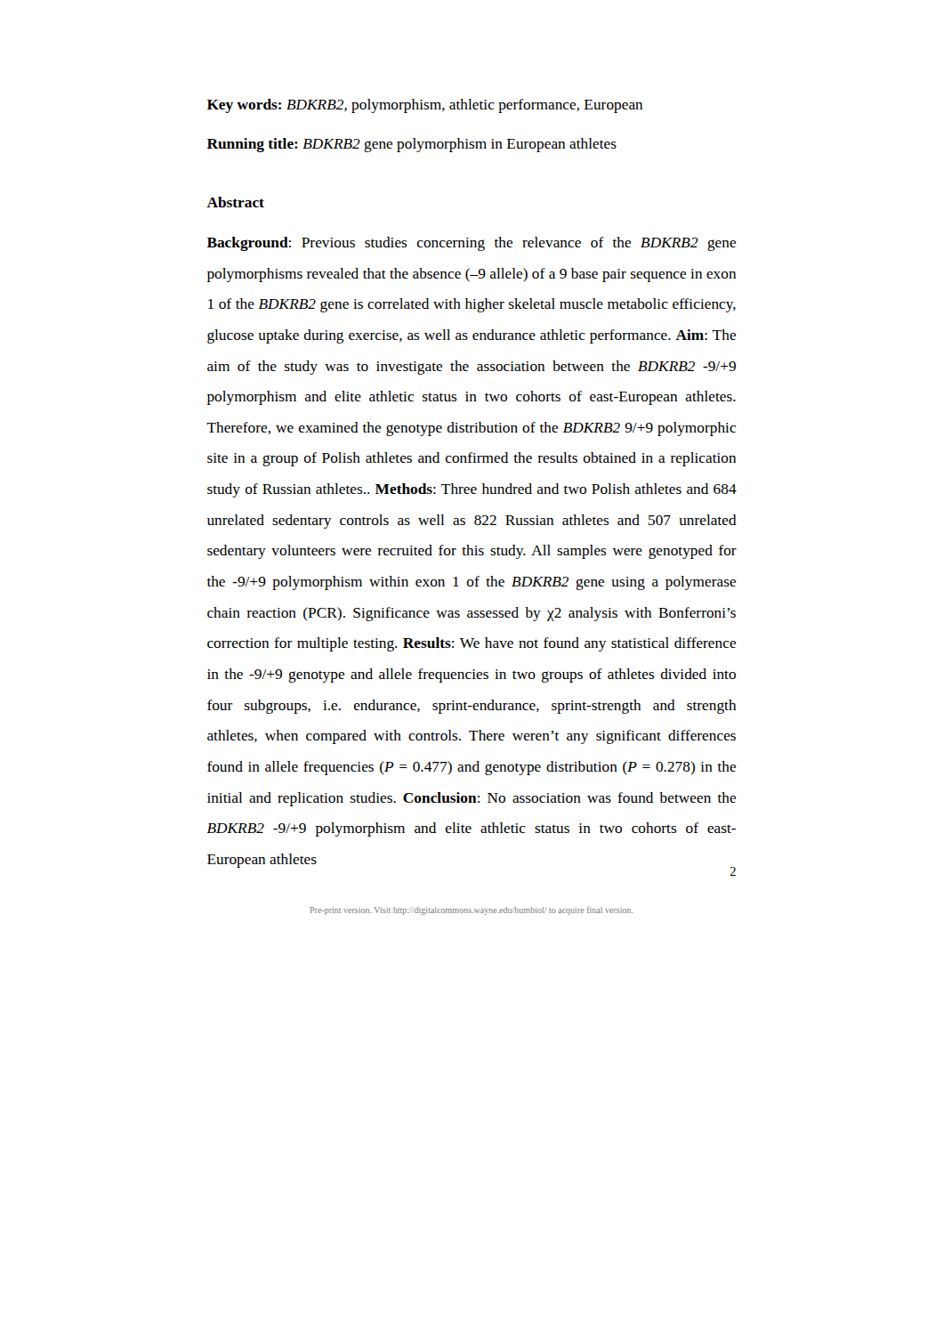Key words: BDKRB2, polymorphism, athletic performance, European
Running title: BDKRB2 gene polymorphism in European athletes
Abstract
Background: Previous studies concerning the relevance of the BDKRB2 gene polymorphisms revealed that the absence (–9 allele) of a 9 base pair sequence in exon 1 of the BDKRB2 gene is correlated with higher skeletal muscle metabolic efficiency, glucose uptake during exercise, as well as endurance athletic performance. Aim: The aim of the study was to investigate the association between the BDKRB2 -9/+9 polymorphism and elite athletic status in two cohorts of east-European athletes. Therefore, we examined the genotype distribution of the BDKRB2 9/+9 polymorphic site in a group of Polish athletes and confirmed the results obtained in a replication study of Russian athletes.. Methods: Three hundred and two Polish athletes and 684 unrelated sedentary controls as well as 822 Russian athletes and 507 unrelated sedentary volunteers were recruited for this study. All samples were genotyped for the -9/+9 polymorphism within exon 1 of the BDKRB2 gene using a polymerase chain reaction (PCR). Significance was assessed by χ2 analysis with Bonferroni’s correction for multiple testing. Results: We have not found any statistical difference in the -9/+9 genotype and allele frequencies in two groups of athletes divided into four subgroups, i.e. endurance, sprint-endurance, sprint-strength and strength athletes, when compared with controls. There weren’t any significant differences found in allele frequencies (P = 0.477) and genotype distribution (P = 0.278) in the initial and replication studies. Conclusion: No association was found between the BDKRB2 -9/+9 polymorphism and elite athletic status in two cohorts of east-European athletes
2
Pre-print version. Visit http://digitalcommons.wayne.edu/humbiol/ to acquire final version.